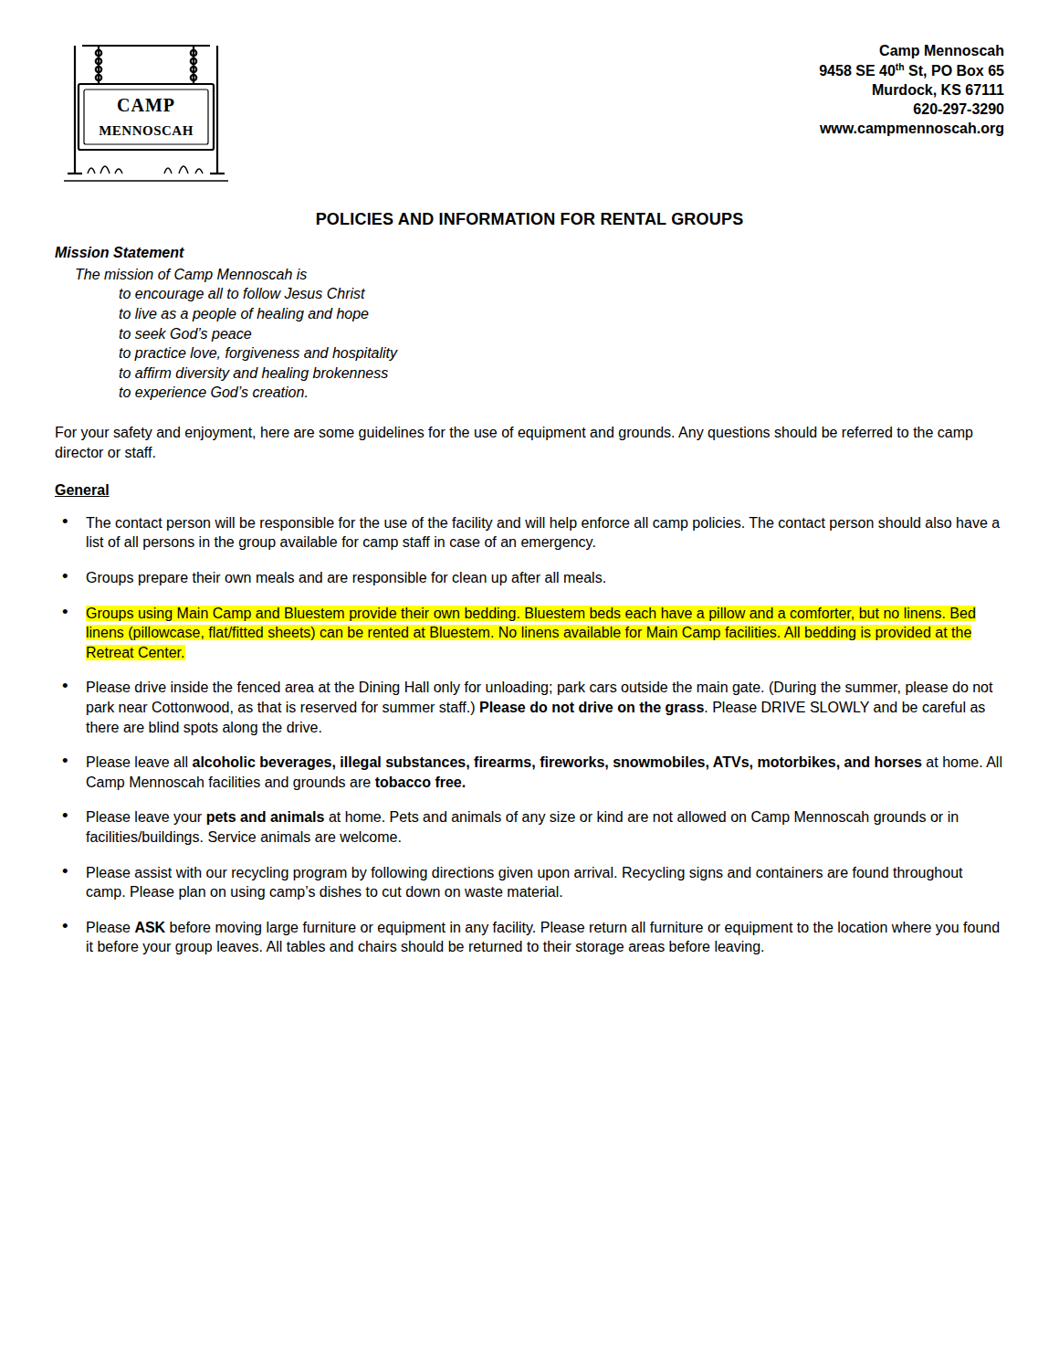CAMP MENNOSCAH
Camp Mennoscah
9458 SE 40th St, PO Box 65
Murdock, KS 67111
620-297-3290
www.campmennoscah.org
POLICIES AND INFORMATION FOR RENTAL GROUPS
Mission Statement
The mission of Camp Mennoscah is
to encourage all to follow Jesus Christ
to live as a people of healing and hope
to seek God’s peace
to practice love, forgiveness and hospitality
to affirm diversity and healing brokenness
to experience God’s creation.
For your safety and enjoyment, here are some guidelines for the use of equipment and grounds. Any questions should be referred to the camp director or staff.
General
The contact person will be responsible for the use of the facility and will help enforce all camp policies. The contact person should also have a list of all persons in the group available for camp staff in case of an emergency.
Groups prepare their own meals and are responsible for clean up after all meals.
Groups using Main Camp and Bluestem provide their own bedding. Bluestem beds each have a pillow and a comforter, but no linens. Bed linens (pillowcase, flat/fitted sheets) can be rented at Bluestem. No linens available for Main Camp facilities. All bedding is provided at the Retreat Center.
Please drive inside the fenced area at the Dining Hall only for unloading; park cars outside the main gate. (During the summer, please do not park near Cottonwood, as that is reserved for summer staff.) Please do not drive on the grass. Please DRIVE SLOWLY and be careful as there are blind spots along the drive.
Please leave all alcoholic beverages, illegal substances, firearms, fireworks, snowmobiles, ATVs, motorbikes, and horses at home. All Camp Mennoscah facilities and grounds are tobacco free.
Please leave your pets and animals at home. Pets and animals of any size or kind are not allowed on Camp Mennoscah grounds or in facilities/buildings. Service animals are welcome.
Please assist with our recycling program by following directions given upon arrival. Recycling signs and containers are found throughout camp. Please plan on using camp’s dishes to cut down on waste material.
Please ASK before moving large furniture or equipment in any facility. Please return all furniture or equipment to the location where you found it before your group leaves. All tables and chairs should be returned to their storage areas before leaving.